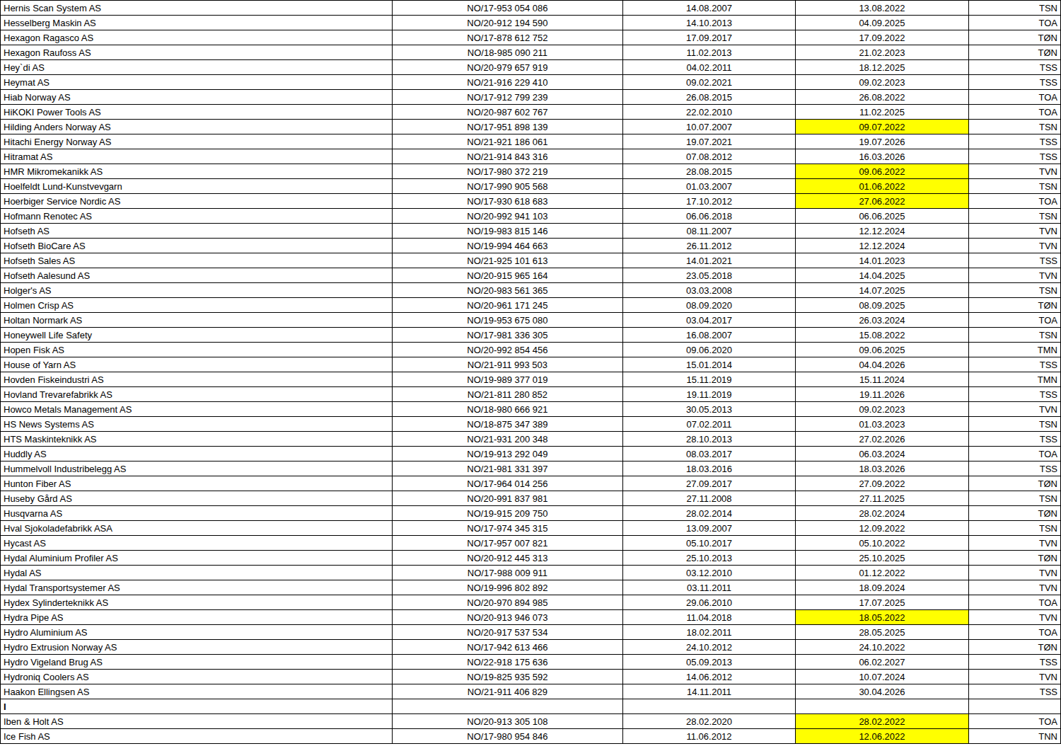| Hernis Scan System AS | NO/17-953 054 086 | 14.08.2007 | 13.08.2022 | TSN |
| Hesselberg Maskin AS | NO/20-912 194 590 | 14.10.2013 | 04.09.2025 | TOA |
| Hexagon Ragasco AS | NO/17-878 612 752 | 17.09.2017 | 17.09.2022 | TØN |
| Hexagon Raufoss AS | NO/18-985 090 211 | 11.02.2013 | 21.02.2023 | TØN |
| Hey`di AS | NO/20-979 657 919 | 04.02.2011 | 18.12.2025 | TSS |
| Heymat AS | NO/21-916 229 410 | 09.02.2021 | 09.02.2023 | TSS |
| Hiab Norway AS | NO/17-912 799 239 | 26.08.2015 | 26.08.2022 | TOA |
| HiKOKI Power Tools AS | NO/20-987 602 767 | 22.02.2010 | 11.02.2025 | TOA |
| Hilding Anders Norway AS | NO/17-951 898 139 | 10.07.2007 | 09.07.2022 | TSN |
| Hitachi Energy Norway AS | NO/21-921 186 061 | 19.07.2021 | 19.07.2026 | TSS |
| Hitramat AS | NO/21-914 843 316 | 07.08.2012 | 16.03.2026 | TSS |
| HMR Mikromekanikk AS | NO/17-980 372 219 | 28.08.2015 | 09.06.2022 | TVN |
| Hoelfeldt Lund-Kunstvevgarn | NO/17-990 905 568 | 01.03.2007 | 01.06.2022 | TSN |
| Hoerbiger Service Nordic AS | NO/17-930 618 683 | 17.10.2012 | 27.06.2022 | TOA |
| Hofmann Renotec AS | NO/20-992 941 103 | 06.06.2018 | 06.06.2025 | TSN |
| Hofseth AS | NO/19-983 815 146 | 08.11.2007 | 12.12.2024 | TVN |
| Hofseth BioCare AS | NO/19-994 464 663 | 26.11.2012 | 12.12.2024 | TVN |
| Hofseth Sales AS | NO/21-925 101 613 | 14.01.2021 | 14.01.2023 | TSS |
| Hofseth Aalesund AS | NO/20-915 965 164 | 23.05.2018 | 14.04.2025 | TVN |
| Holger's AS | NO/20-983 561 365 | 03.03.2008 | 14.07.2025 | TSN |
| Holmen Crisp AS | NO/20-961 171 245 | 08.09.2020 | 08.09.2025 | TØN |
| Holtan Normark AS | NO/19-953 675 080 | 03.04.2017 | 26.03.2024 | TOA |
| Honeywell Life Safety | NO/17-981 336 305 | 16.08.2007 | 15.08.2022 | TSN |
| Hopen Fisk AS | NO/20-992 854 456 | 09.06.2020 | 09.06.2025 | TMN |
| House of Yarn AS | NO/21-911 993 503 | 15.01.2014 | 04.04.2026 | TSS |
| Hovden Fiskeindustri AS | NO/19-989 377 019 | 15.11.2019 | 15.11.2024 | TMN |
| Hovland Trevarefabrikk AS | NO/21-811 280 852 | 19.11.2019 | 19.11.2026 | TSS |
| Howco Metals Management AS | NO/18-980 666 921 | 30.05.2013 | 09.02.2023 | TVN |
| HS News Systems AS | NO/18-875 347 389 | 07.02.2011 | 01.03.2023 | TSN |
| HTS Maskinteknikk AS | NO/21-931 200 348 | 28.10.2013 | 27.02.2026 | TSS |
| Huddly AS | NO/19-913 292 049 | 08.03.2017 | 06.03.2024 | TOA |
| Hummelvoll Industribelegg AS | NO/21-981 331 397 | 18.03.2016 | 18.03.2026 | TSS |
| Hunton Fiber AS | NO/17-964 014 256 | 27.09.2017 | 27.09.2022 | TØN |
| Huseby Gård AS | NO/20-991 837 981 | 27.11.2008 | 27.11.2025 | TSN |
| Husqvarna AS | NO/19-915 209 750 | 28.02.2014 | 28.02.2024 | TØN |
| Hval Sjokoladefabrikk ASA | NO/17-974 345 315 | 13.09.2007 | 12.09.2022 | TSN |
| Hycast AS | NO/17-957 007 821 | 05.10.2017 | 05.10.2022 | TVN |
| Hydal Aluminium Profiler AS | NO/20-912 445 313 | 25.10.2013 | 25.10.2025 | TØN |
| Hydal AS | NO/17-988 009 911 | 03.12.2010 | 01.12.2022 | TVN |
| Hydal Transportsystemer AS | NO/19-996 802 892 | 03.11.2011 | 18.09.2024 | TVN |
| Hydex Sylinderteknikk AS | NO/20-970 894 985 | 29.06.2010 | 17.07.2025 | TOA |
| Hydra Pipe AS | NO/20-913 946 073 | 11.04.2018 | 18.05.2022 | TVN |
| Hydro Aluminium AS | NO/20-917 537 534 | 18.02.2011 | 28.05.2025 | TOA |
| Hydro Extrusion Norway AS | NO/17-942 613 466 | 24.10.2012 | 24.10.2022 | TØN |
| Hydro Vigeland Brug AS | NO/22-918 175 636 | 05.09.2013 | 06.02.2027 | TSS |
| Hydroniq Coolers AS | NO/19-825 935 592 | 14.06.2012 | 10.07.2024 | TVN |
| Haakon Ellingsen AS | NO/21-911 406 829 | 14.11.2011 | 30.04.2026 | TSS |
| I | | | | |
| Iben & Holt AS | NO/20-913 305 108 | 28.02.2020 | 28.02.2022 | TOA |
| Ice Fish AS | NO/17-980 954 846 | 11.06.2012 | 12.06.2022 | TNN |